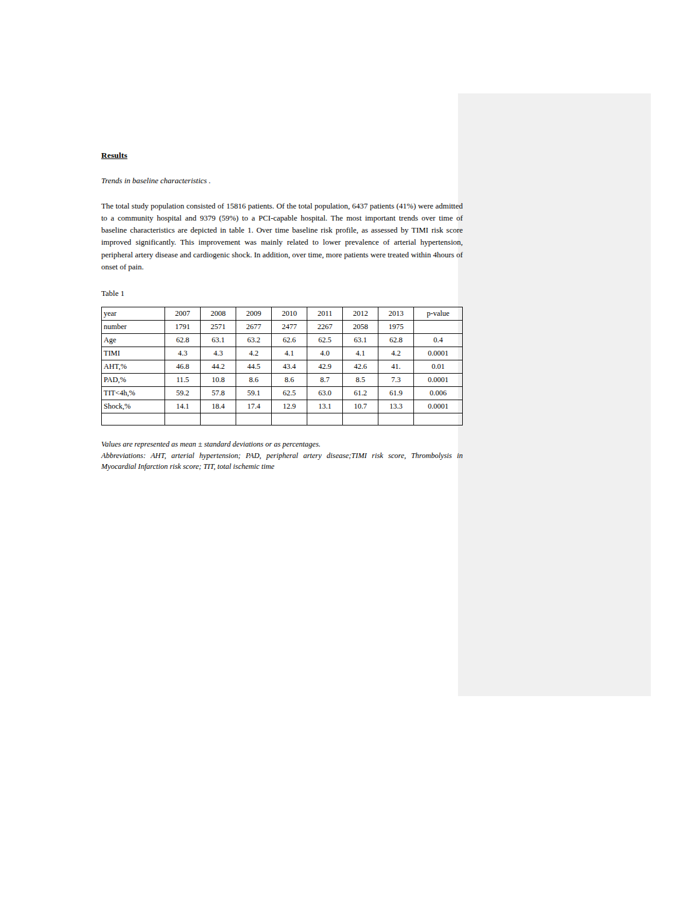Results
Trends in baseline characteristics .
The total study population consisted of 15816 patients. Of the total population, 6437 patients (41%) were admitted to a community hospital and 9379 (59%) to a PCI-capable hospital. The most important trends over time of baseline characteristics are depicted in table 1. Over time baseline risk profile, as assessed by TIMI risk score improved significantly. This improvement was mainly related to lower prevalence of arterial hypertension, peripheral artery disease and cardiogenic shock. In addition, over time, more patients were treated within 4hours of onset of pain.
Table 1
| year | 2007 | 2008 | 2009 | 2010 | 2011 | 2012 | 2013 | p-value |
| number | 1791 | 2571 | 2677 | 2477 | 2267 | 2058 | 1975 | |
| Age | 62.8 | 63.1 | 63.2 | 62.6 | 62.5 | 63.1 | 62.8 | 0.4 |
| TIMI | 4.3 | 4.3 | 4.2 | 4.1 | 4.0 | 4.1 | 4.2 | 0.0001 |
| AHT,% | 46.8 | 44.2 | 44.5 | 43.4 | 42.9 | 42.6 | 41. | 0.01 |
| PAD,% | 11.5 | 10.8 | 8.6 | 8.6 | 8.7 | 8.5 | 7.3 | 0.0001 |
| TIT<4h,% | 59.2 | 57.8 | 59.1 | 62.5 | 63.0 | 61.2 | 61.9 | 0.006 |
| Shock,% | 14.1 | 18.4 | 17.4 | 12.9 | 13.1 | 10.7 | 13.3 | 0.0001 |
Values are represented as mean ± standard deviations or as percentages.
Abbreviations: AHT, arterial hypertension; PAD, peripheral artery disease;TIMI risk score, Thrombolysis in Myocardial Infarction risk score; TIT, total ischemic time